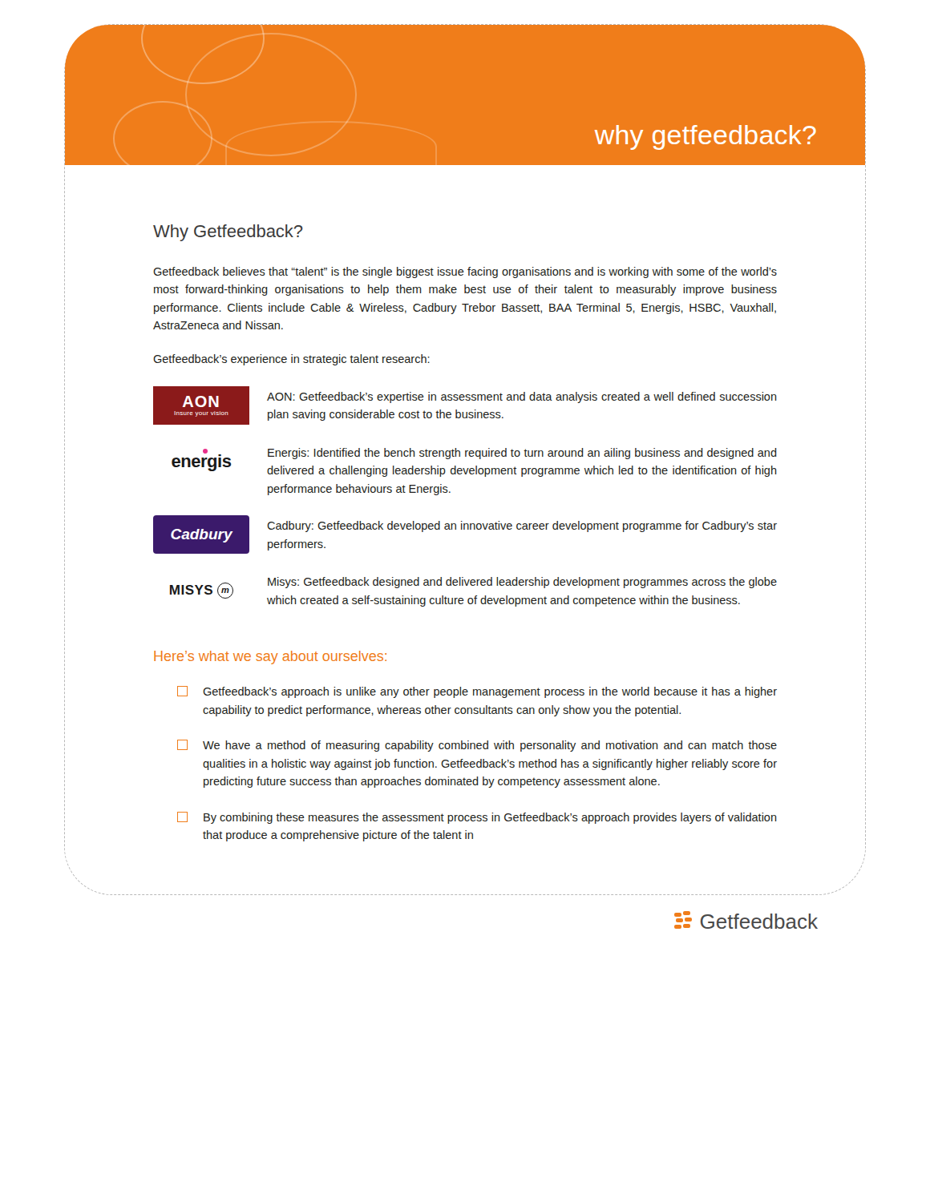why getfeedback?
Why Getfeedback?
Getfeedback believes that “talent” is the single biggest issue facing organisations and is working with some of the world’s most forward-thinking organisations to help them make best use of their talent to measurably improve business performance. Clients include Cable & Wireless, Cadbury Trebor Bassett, BAA Terminal 5, Energis, HSBC, Vauxhall, AstraZeneca and Nissan.
Getfeedback’s experience in strategic talent research:
AON
Insure your vision
AON: Getfeedback’s expertise in assessment and data analysis created a well defined succession plan saving considerable cost to the business.
energis
Energis: Identified the bench strength required to turn around an ailing business and designed and delivered a challenging leadership development programme which led to the identification of high performance behaviours at Energis.
Cadbury
Cadbury: Getfeedback developed an innovative career development programme for Cadbury’s star performers.
MISYSm
Misys: Getfeedback designed and delivered leadership development programmes across the globe which created a self-sustaining culture of development and competence within the business.
Here’s what we say about ourselves:
Getfeedback’s approach is unlike any other people management process in the world because it has a higher capability to predict performance, whereas other consultants can only show you the potential.
We have a method of measuring capability combined with personality and motivation and can match those qualities in a holistic way against job function. Getfeedback’s method has a significantly higher reliably score for predicting future success than approaches dominated by competency assessment alone.
By combining these measures the assessment process in Getfeedback’s approach provides layers of validation that produce a comprehensive picture of the talent in
Get feedback